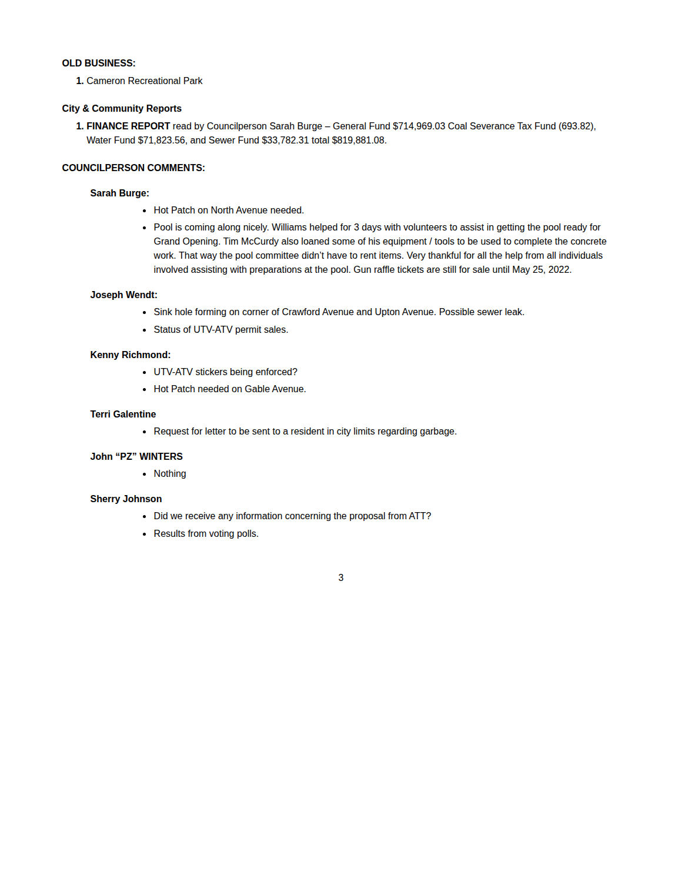OLD BUSINESS:
Cameron Recreational Park
City & Community Reports
FINANCE REPORT read by Councilperson Sarah Burge – General Fund $714,969.03 Coal Severance Tax Fund (693.82), Water Fund $71,823.56, and Sewer Fund $33,782.31 total $819,881.08.
COUNCILPERSON COMMENTS:
Sarah Burge:
Hot Patch on North Avenue needed.
Pool is coming along nicely. Williams helped for 3 days with volunteers to assist in getting the pool ready for Grand Opening. Tim McCurdy also loaned some of his equipment / tools to be used to complete the concrete work. That way the pool committee didn’t have to rent items. Very thankful for all the help from all individuals involved assisting with preparations at the pool. Gun raffle tickets are still for sale until May 25, 2022.
Joseph Wendt:
Sink hole forming on corner of Crawford Avenue and Upton Avenue. Possible sewer leak.
Status of UTV-ATV permit sales.
Kenny Richmond:
UTV-ATV stickers being enforced?
Hot Patch needed on Gable Avenue.
Terri Galentine
Request for letter to be sent to a resident in city limits regarding garbage.
John “PZ” WINTERS
Nothing
Sherry Johnson
Did we receive any information concerning the proposal from ATT?
Results from voting polls.
3